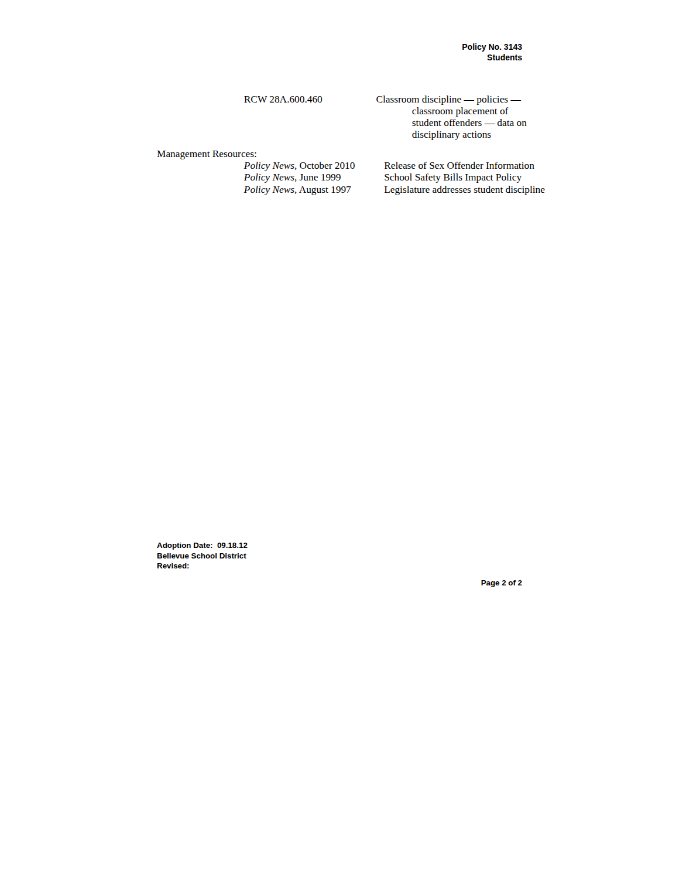Policy No. 3143
Students
| RCW 28A.600.460 | Classroom discipline — policies — classroom placement of student offenders — data on disciplinary actions |
Management Resources:
| Policy News , October 2010 | Release of Sex Offender Information |
| Policy News , June 1999 | School Safety Bills Impact Policy |
| Policy News , August 1997 | Legislature addresses student discipline |
Adoption Date: 09.18.12
Bellevue School District
Revised:
Page 2 of 2